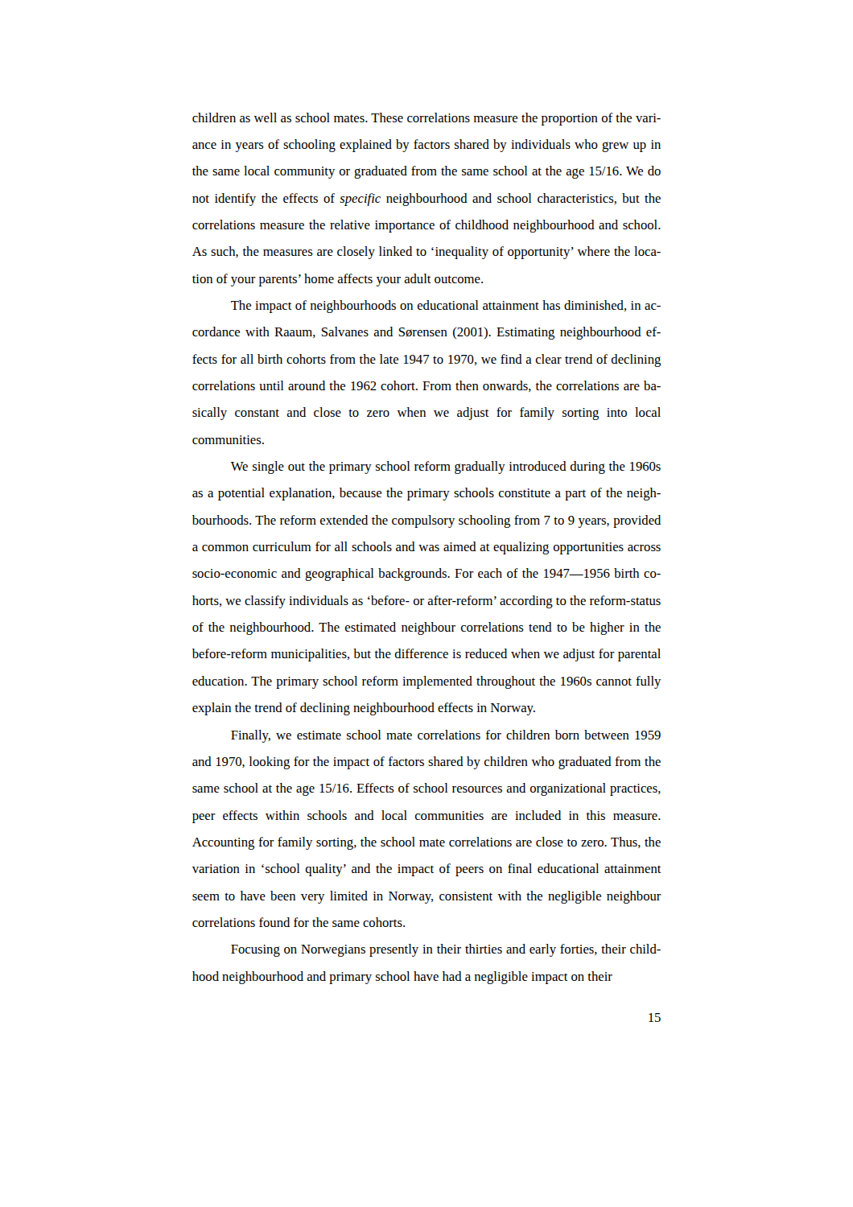children as well as school mates. These correlations measure the proportion of the variance in years of schooling explained by factors shared by individuals who grew up in the same local community or graduated from the same school at the age 15/16. We do not identify the effects of specific neighbourhood and school characteristics, but the correlations measure the relative importance of childhood neighbourhood and school. As such, the measures are closely linked to ‘inequality of opportunity’ where the location of your parents’ home affects your adult outcome.
The impact of neighbourhoods on educational attainment has diminished, in accordance with Raaum, Salvanes and Sørensen (2001). Estimating neighbourhood effects for all birth cohorts from the late 1947 to 1970, we find a clear trend of declining correlations until around the 1962 cohort. From then onwards, the correlations are basically constant and close to zero when we adjust for family sorting into local communities.
We single out the primary school reform gradually introduced during the 1960s as a potential explanation, because the primary schools constitute a part of the neighbourhoods. The reform extended the compulsory schooling from 7 to 9 years, provided a common curriculum for all schools and was aimed at equalizing opportunities across socio-economic and geographical backgrounds. For each of the 1947—1956 birth cohorts, we classify individuals as ‘before- or after-reform’ according to the reform-status of the neighbourhood. The estimated neighbour correlations tend to be higher in the before-reform municipalities, but the difference is reduced when we adjust for parental education. The primary school reform implemented throughout the 1960s cannot fully explain the trend of declining neighbourhood effects in Norway.
Finally, we estimate school mate correlations for children born between 1959 and 1970, looking for the impact of factors shared by children who graduated from the same school at the age 15/16. Effects of school resources and organizational practices, peer effects within schools and local communities are included in this measure. Accounting for family sorting, the school mate correlations are close to zero. Thus, the variation in ‘school quality’ and the impact of peers on final educational attainment seem to have been very limited in Norway, consistent with the negligible neighbour correlations found for the same cohorts.
Focusing on Norwegians presently in their thirties and early forties, their childhood neighbourhood and primary school have had a negligible impact on their
15